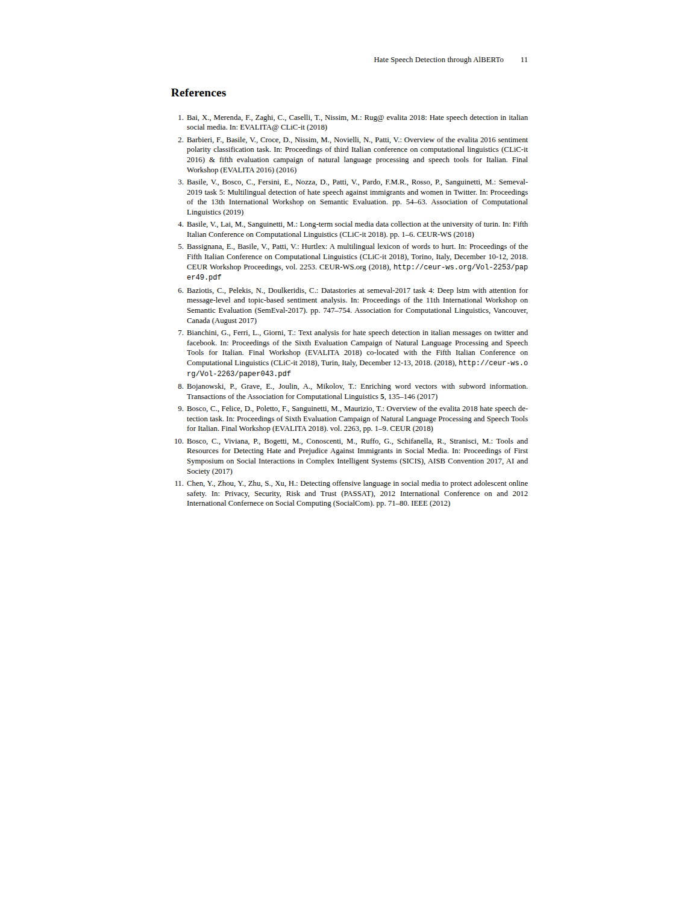Hate Speech Detection through AlBERTo11
References
Bai, X., Merenda, F., Zaghi, C., Caselli, T., Nissim, M.: Rug@ evalita 2018: Hate speech detection in italian social media. In: EVALITA@ CLiC-it (2018)
Barbieri, F., Basile, V., Croce, D., Nissim, M., Novielli, N., Patti, V.: Overview of the evalita 2016 sentiment polarity classification task. In: Proceedings of third Italian conference on computational linguistics (CLiC-it 2016) & fifth evaluation campaign of natural language processing and speech tools for Italian. Final Workshop (EVALITA 2016) (2016)
Basile, V., Bosco, C., Fersini, E., Nozza, D., Patti, V., Pardo, F.M.R., Rosso, P., Sanguinetti, M.: Semeval-2019 task 5: Multilingual detection of hate speech against immigrants and women in Twitter. In: Proceedings of the 13th International Workshop on Semantic Evaluation. pp. 54–63. Association of Computational Linguistics (2019)
Basile, V., Lai, M., Sanguinetti, M.: Long-term social media data collection at the university of turin. In: Fifth Italian Conference on Computational Linguistics (CLiC-it 2018). pp. 1–6. CEUR-WS (2018)
Bassignana, E., Basile, V., Patti, V.: Hurtlex: A multilingual lexicon of words to hurt. In: Proceedings of the Fifth Italian Conference on Computational Linguistics (CLiC-it 2018), Torino, Italy, December 10-12, 2018. CEUR Workshop Proceedings, vol. 2253. CEUR-WS.org (2018), http://ceur-ws.org/Vol-2253/paper49.pdf
Baziotis, C., Pelekis, N., Doulkeridis, C.: Datastories at semeval-2017 task 4: Deep lstm with attention for message-level and topic-based sentiment analysis. In: Proceedings of the 11th International Workshop on Semantic Evaluation (SemEval-2017). pp. 747–754. Association for Computational Linguistics, Vancouver, Canada (August 2017)
Bianchini, G., Ferri, L., Giorni, T.: Text analysis for hate speech detection in italian messages on twitter and facebook. In: Proceedings of the Sixth Evaluation Campaign of Natural Language Processing and Speech Tools for Italian. Final Workshop (EVALITA 2018) co-located with the Fifth Italian Conference on Computational Linguistics (CLiC-it 2018), Turin, Italy, December 12-13, 2018. (2018), http://ceur-ws.org/Vol-2263/paper043.pdf
Bojanowski, P., Grave, E., Joulin, A., Mikolov, T.: Enriching word vectors with subword information. Transactions of the Association for Computational Linguistics 5, 135–146 (2017)
Bosco, C., Felice, D., Poletto, F., Sanguinetti, M., Maurizio, T.: Overview of the evalita 2018 hate speech detection task. In: Proceedings of Sixth Evaluation Campaign of Natural Language Processing and Speech Tools for Italian. Final Workshop (EVALITA 2018). vol. 2263, pp. 1–9. CEUR (2018)
Bosco, C., Viviana, P., Bogetti, M., Conoscenti, M., Ruffo, G., Schifanella, R., Stranisci, M.: Tools and Resources for Detecting Hate and Prejudice Against Immigrants in Social Media. In: Proceedings of First Symposium on Social Interactions in Complex Intelligent Systems (SICIS), AISB Convention 2017, AI and Society (2017)
Chen, Y., Zhou, Y., Zhu, S., Xu, H.: Detecting offensive language in social media to protect adolescent online safety. In: Privacy, Security, Risk and Trust (PASSAT), 2012 International Conference on and 2012 International Confernece on Social Computing (SocialCom). pp. 71–80. IEEE (2012)